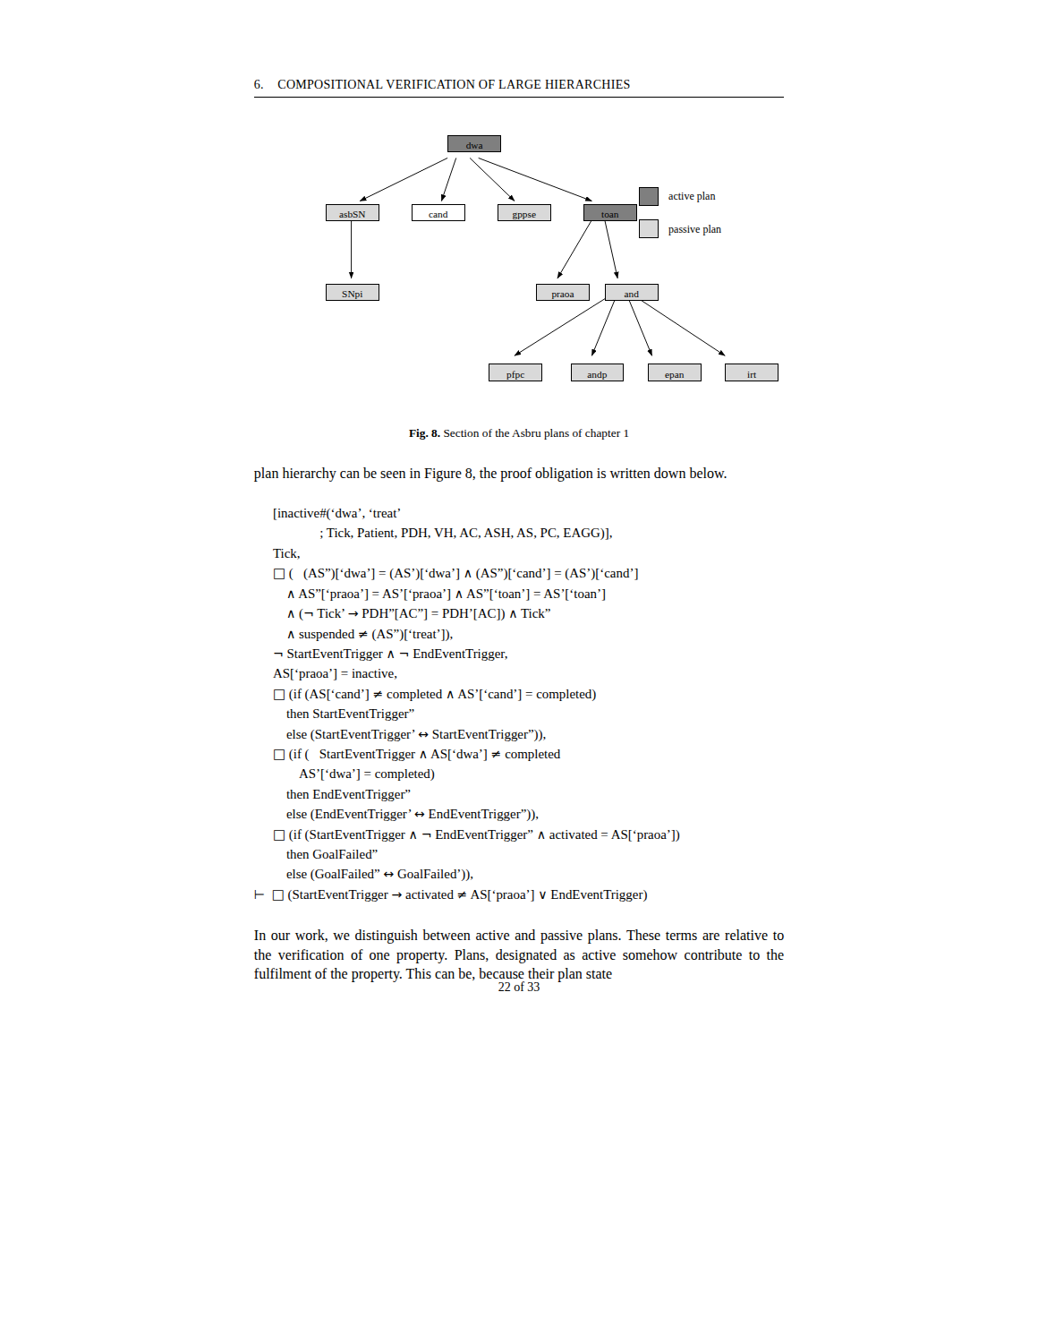6. COMPOSITIONAL VERIFICATION OF LARGE HIERARCHIES
dwa
asbSN
cand
gppse
toan
SNpi
praoa
and
pfpc
andp
epan
irt
active plan
passive plan
Fig. 8. Section of the Asbru plans of chapter 1
plan hierarchy can be seen in Figure 8, the proof obligation is written down below.
[inactive#(‘dwa’, ‘treat’ ; Tick, Patient, PDH, VH, AC, ASH, AS, PC, EAGG)], Tick, □ ( (AS”)[‘dwa’] = (AS’)[‘dwa’] ∧ (AS”)[‘cand’] = (AS’)[‘cand’] ∧ AS”[‘praoa’] = AS’[‘praoa’] ∧ AS”[‘toan’] = AS’[‘toan’] ∧ (¬ Tick’ → PDH”[AC”] = PDH’[AC]) ∧ Tick” ∧ suspended ≠ (AS”)[‘treat’]), ¬ StartEventTrigger ∧ ¬ EndEventTrigger, AS[‘praoa’] = inactive, □ (if (AS[‘cand’] ≠ completed ∧ AS’[‘cand’] = completed) then StartEventTrigger” else (StartEventTrigger’ ↔ StartEventTrigger”)), □ (if ( StartEventTrigger ∧ AS[‘dwa’] ≠ completed AS’[‘dwa’] = completed) then EndEventTrigger” else (EndEventTrigger’ ↔ EndEventTrigger”)), □ (if (StartEventTrigger ∧ ¬ EndEventTrigger” ∧ activated = AS[‘praoa’]) then GoalFailed” else (GoalFailed” ↔ GoalFailed’)), ⊢ □ (StartEventTrigger → activated ≠ AS[‘praoa’] ∨ EndEventTrigger)
In our work, we distinguish between active and passive plans. These terms are relative to the verification of one property. Plans, designated as active somehow contribute to the fulfilment of the property. This can be, because their plan state
22 of 33